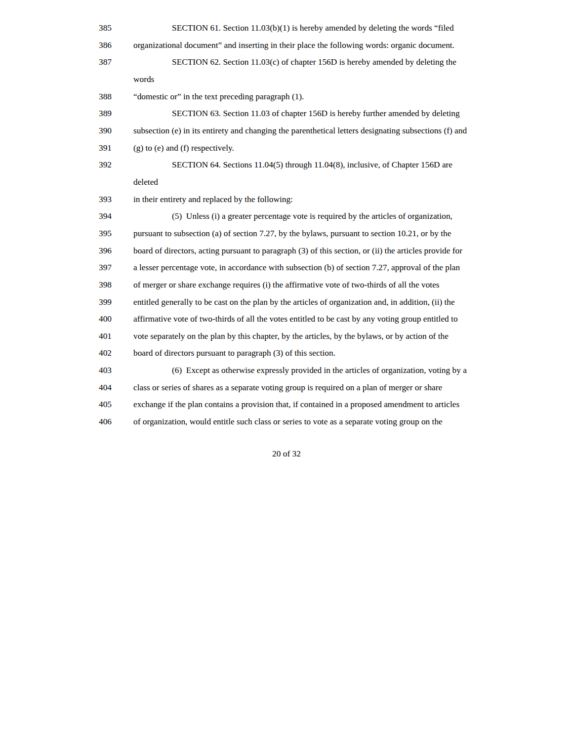385
SECTION 61. Section 11.03(b)(1) is hereby amended by deleting the words “filed
386
organizational document” and inserting in their place the following words: organic document.
387
SECTION 62. Section 11.03(c) of chapter 156D is hereby amended by deleting the words
388
“domestic or” in the text preceding paragraph (1).
389
SECTION 63. Section 11.03 of chapter 156D is hereby further amended by deleting
390
subsection (e) in its entirety and changing the parenthetical letters designating subsections (f) and
391
(g) to (e) and (f) respectively.
392
SECTION 64. Sections 11.04(5) through 11.04(8), inclusive, of Chapter 156D are deleted
393
in their entirety and replaced by the following:
394
(5) Unless (i) a greater percentage vote is required by the articles of organization,
395
pursuant to subsection (a) of section 7.27, by the bylaws, pursuant to section 10.21, or by the
396
board of directors, acting pursuant to paragraph (3) of this section, or (ii) the articles provide for
397
a lesser percentage vote, in accordance with subsection (b) of section 7.27, approval of the plan
398
of merger or share exchange requires (i) the affirmative vote of two-thirds of all the votes
399
entitled generally to be cast on the plan by the articles of organization and, in addition, (ii) the
400
affirmative vote of two-thirds of all the votes entitled to be cast by any voting group entitled to
401
vote separately on the plan by this chapter, by the articles, by the bylaws, or by action of the
402
board of directors pursuant to paragraph (3) of this section.
403
(6) Except as otherwise expressly provided in the articles of organization, voting by a
404
class or series of shares as a separate voting group is required on a plan of merger or share
405
exchange if the plan contains a provision that, if contained in a proposed amendment to articles
406
of organization, would entitle such class or series to vote as a separate voting group on the
20 of 32